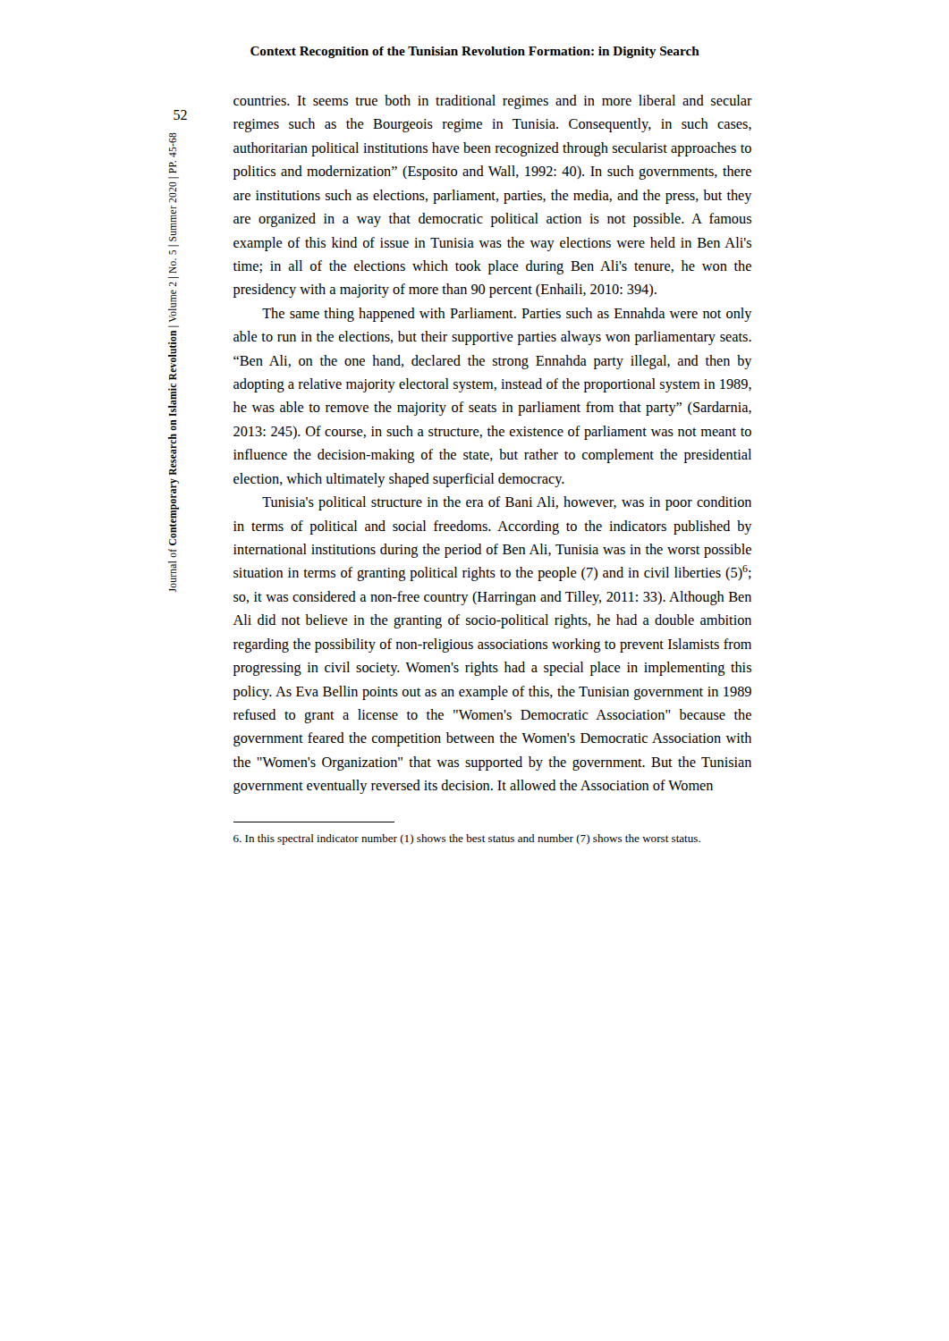Context Recognition of the Tunisian Revolution Formation: in Dignity Search
52
Journal of Contemporary Research on Islamic Revolution | Volume 2 | No. 5 | Summer 2020 | PP. 45-68
countries. It seems true both in traditional regimes and in more liberal and secular regimes such as the Bourgeois regime in Tunisia. Consequently, in such cases, authoritarian political institutions have been recognized through secularist approaches to politics and modernization” (Esposito and Wall, 1992: 40). In such governments, there are institutions such as elections, parliament, parties, the media, and the press, but they are organized in a way that democratic political action is not possible. A famous example of this kind of issue in Tunisia was the way elections were held in Ben Ali's time; in all of the elections which took place during Ben Ali's tenure, he won the presidency with a majority of more than 90 percent (Enhaili, 2010: 394).
The same thing happened with Parliament. Parties such as Ennahda were not only able to run in the elections, but their supportive parties always won parliamentary seats. “Ben Ali, on the one hand, declared the strong Ennahda party illegal, and then by adopting a relative majority electoral system, instead of the proportional system in 1989, he was able to remove the majority of seats in parliament from that party” (Sardarnia, 2013: 245). Of course, in such a structure, the existence of parliament was not meant to influence the decision-making of the state, but rather to complement the presidential election, which ultimately shaped superficial democracy.
Tunisia's political structure in the era of Bani Ali, however, was in poor condition in terms of political and social freedoms. According to the indicators published by international institutions during the period of Ben Ali, Tunisia was in the worst possible situation in terms of granting political rights to the people (7) and in civil liberties (5)6; so, it was considered a non-free country (Harringan and Tilley, 2011: 33). Although Ben Ali did not believe in the granting of socio-political rights, he had a double ambition regarding the possibility of non-religious associations working to prevent Islamists from progressing in civil society. Women's rights had a special place in implementing this policy. As Eva Bellin points out as an example of this, the Tunisian government in 1989 refused to grant a license to the "Women's Democratic Association" because the government feared the competition between the Women's Democratic Association with the "Women's Organization" that was supported by the government. But the Tunisian government eventually reversed its decision. It allowed the Association of Women
6. In this spectral indicator number (1) shows the best status and number (7) shows the worst status.